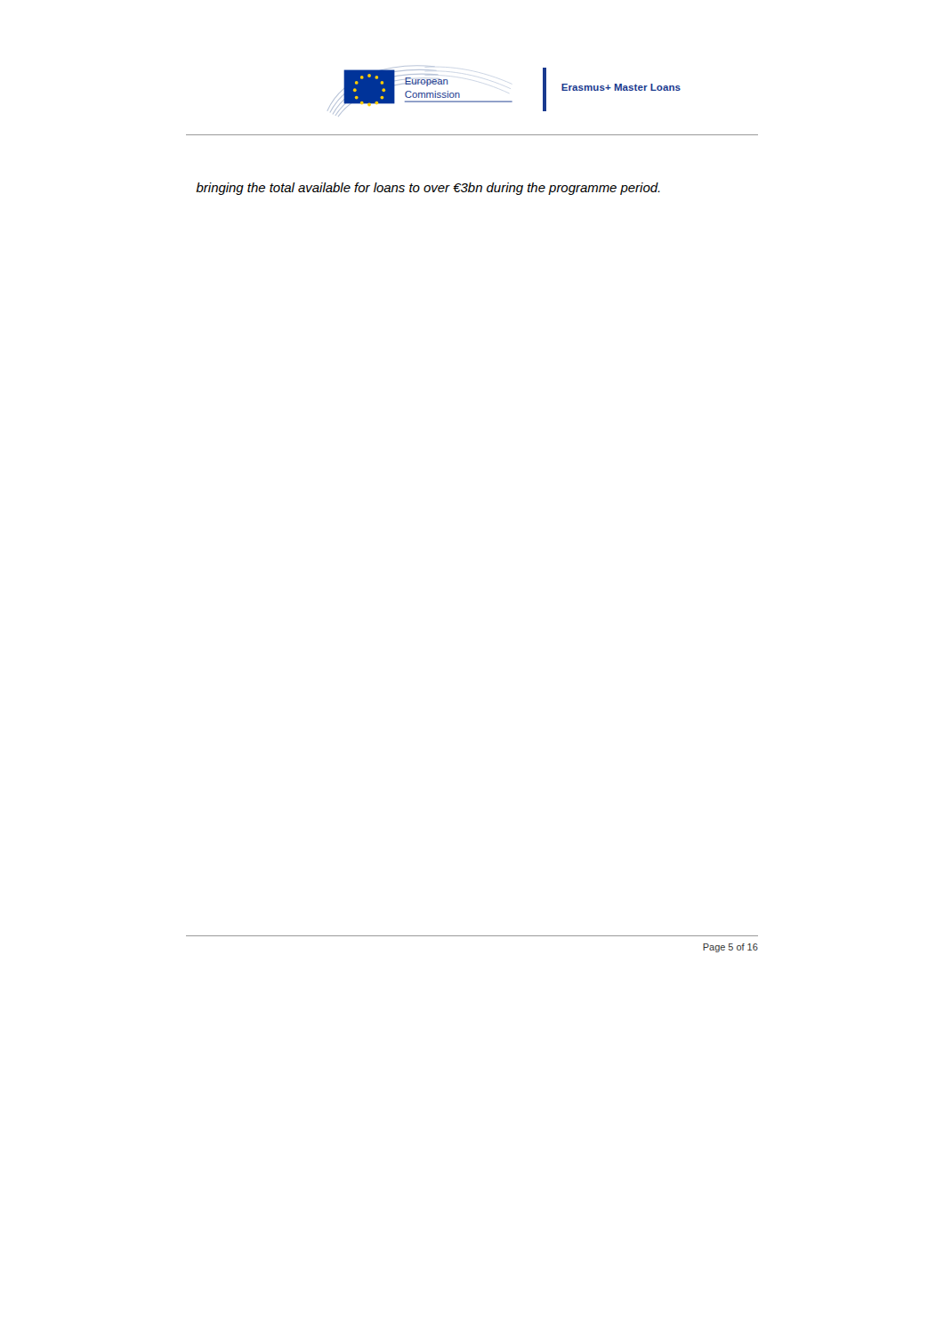European Commission
Erasmus+ Master Loans
bringing the total available for loans to over €3bn during the programme period.
Page 5 of 16